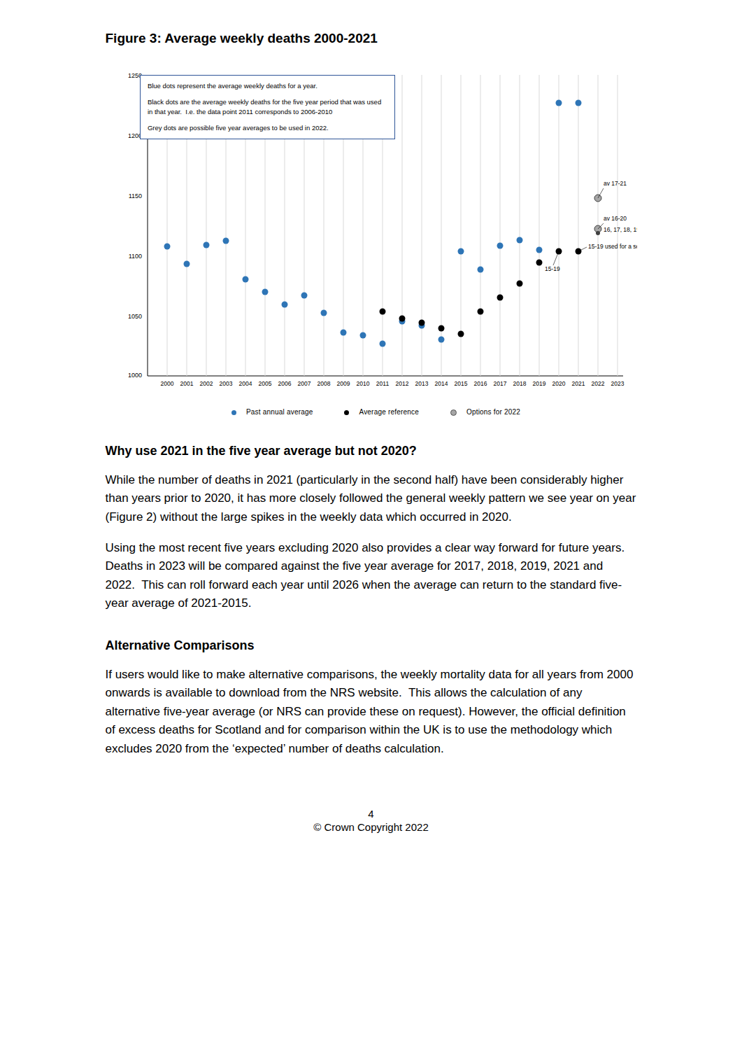Figure 3: Average weekly deaths 2000-2021
1250 1200 1150 1100 1050 1000 2000 2001 2002 2003 2004 2005 2006 2007 2008 2009 2010 2011 2012 2013 2014 2015 2016 2017 2018 2019 2020 2021 2022 2023 av 17-21 av 16-20 16, 17, 18, 19, 21 15-19 15-19 used for a second year
Blue dots represent the average weekly deaths for a year.
Black dots are the average weekly deaths for the five year period that was used in that year. I.e. the data point 2011 corresponds to 2006-2010
Grey dots are possible five year averages to be used in 2022.
Past annual average Average reference Options for 2022
Why use 2021 in the five year average but not 2020?
While the number of deaths in 2021 (particularly in the second half) have been considerably higher than years prior to 2020, it has more closely followed the general weekly pattern we see year on year (Figure 2) without the large spikes in the weekly data which occurred in 2020.
Using the most recent five years excluding 2020 also provides a clear way forward for future years. Deaths in 2023 will be compared against the five year average for 2017, 2018, 2019, 2021 and 2022. This can roll forward each year until 2026 when the average can return to the standard five-year average of 2021-2015.
Alternative Comparisons
If users would like to make alternative comparisons, the weekly mortality data for all years from 2000 onwards is available to download from the NRS website. This allows the calculation of any alternative five-year average (or NRS can provide these on request). However, the official definition of excess deaths for Scotland and for comparison within the UK is to use the methodology which excludes 2020 from the ‘expected’ number of deaths calculation.
4
© Crown Copyright 2022